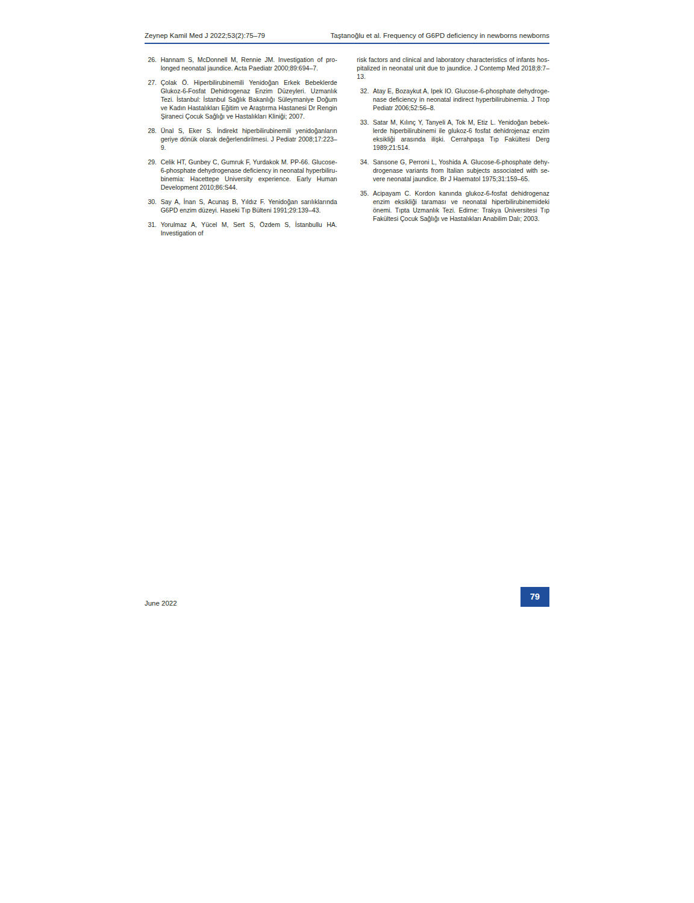Zeynep Kamil Med J 2022;53(2):75–79
Taştanoğlu et al. Frequency of G6PD deficiency in newborns newborns
26. Hannam S, McDonnell M, Rennie JM. Investigation of prolonged neonatal jaundice. Acta Paediatr 2000;89:694–7.
27. Çolak Ö. Hiperbilirubinemili Yenidoğan Erkek Bebeklerde Glukoz-6-Fosfat Dehidrogenaz Enzim Düzeyleri. Uzmanlık Tezi. İstanbul: İstanbul Sağlık Bakanlığı Süleymaniye Doğum ve Kadın Hastalıkları Eğitim ve Araştırma Hastanesi Dr Rengin Şiraneci Çocuk Sağlığı ve Hastalıkları Kliniği; 2007.
28. Ünal S, Eker S. İndirekt hiperbilirubinemili yenidoğanların geriye dönük olarak değerlendirilmesi. J Pediatr 2008;17:223–9.
29. Celik HT, Gunbey C, Gumruk F, Yurdakok M. PP-66. Glucose-6-phosphate dehydrogenase deficiency in neonatal hyperbilirubinemia: Hacettepe University experience. Early Human Development 2010;86:S44.
30. Say A, İnan S, Acunaş B, Yıldız F. Yenidoğan sarılıklarında G6PD enzim düzeyi. Haseki Tıp Bülteni 1991;29:139–43.
31. Yorulmaz A, Yücel M, Sert S, Özdem S, İstanbullu HA. Investigation of
risk factors and clinical and laboratory characteristics of infants hospitalized in neonatal unit due to jaundice. J Contemp Med 2018;8:7–13.
32. Atay E, Bozaykut A, Ipek IO. Glucose-6-phosphate dehydrogenase deficiency in neonatal indirect hyperbilirubinemia. J Trop Pediatr 2006;52:56–8.
33. Satar M, Kılınç Y, Tanyeli A, Tok M, Etiz L. Yenidoğan bebeklerde hiperbilirubinemi ile glukoz-6 fosfat dehidrojenaz enzim eksikliği arasında ilişki. Cerrahpaşa Tıp Fakültesi Derg 1989;21:514.
34. Sansone G, Perroni L, Yoshida A. Glucose-6-phosphate dehydrogenase variants from Italian subjects associated with severe neonatal jaundice. Br J Haematol 1975;31:159–65.
35. Acipayam C. Kordon kanında glukoz-6-fosfat dehidrogenaz enzim eksikliği taraması ve neonatal hiperbilirubinemideki önemi. Tıpta Uzmanlık Tezi. Edirne: Trakya Üniversitesi Tıp Fakültesi Çocuk Sağlığı ve Hastalıkları Anabilim Dalı; 2003.
June 2022
79